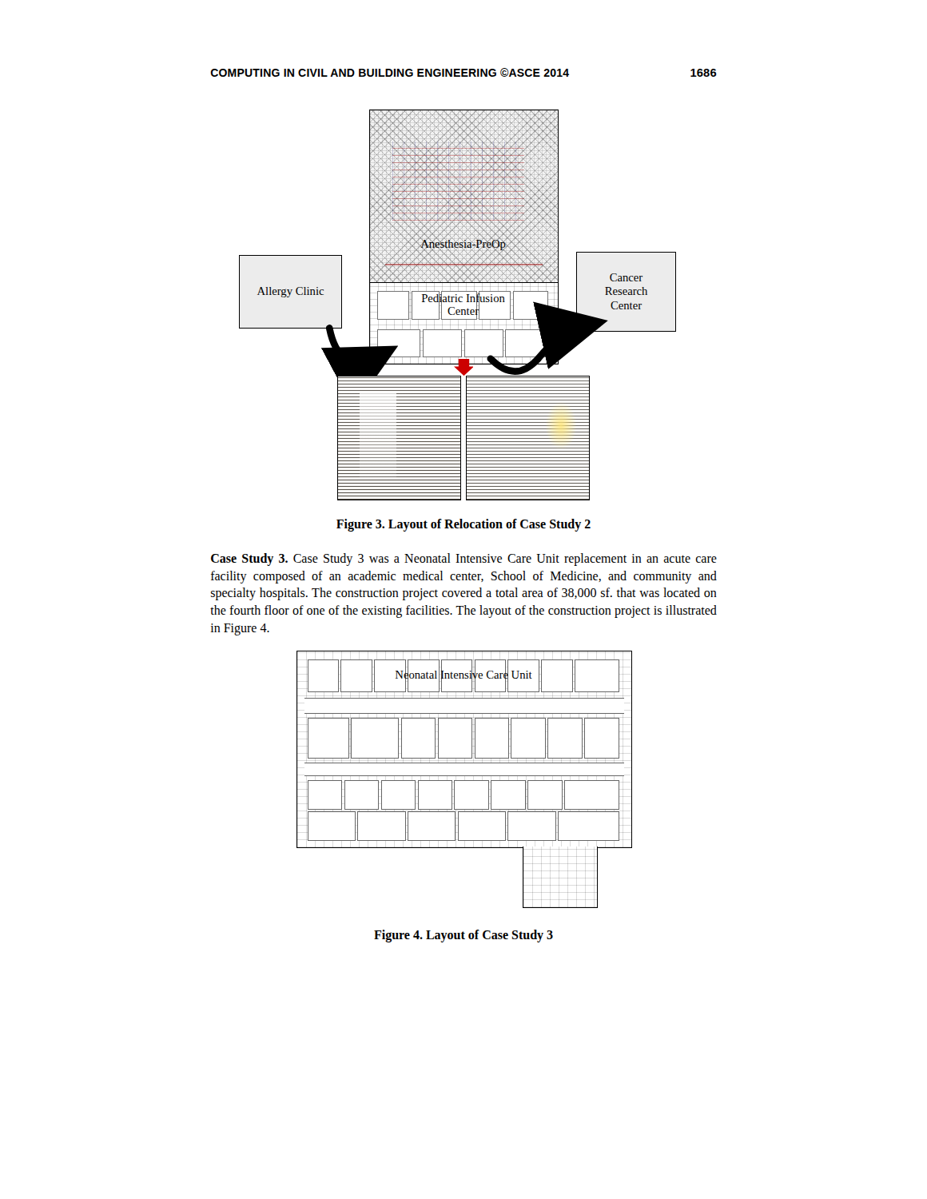Computing in Civil and Building Engineering ©ASCE 2014 1686
Anesthesia-PreOp
Pediatric Infusion
Center
Allergy Clinic
Cancer
Research
Center
Figure 3. Layout of Relocation of Case Study 2
Case Study 3. Case Study 3 was a Neonatal Intensive Care Unit replacement in an acute care facility composed of an academic medical center, School of Medicine, and community and specialty hospitals. The construction project covered a total area of 38,000 sf. that was located on the fourth floor of one of the existing facilities. The layout of the construction project is illustrated in Figure 4.
Neonatal Intensive Care Unit
Figure 4. Layout of Case Study 3